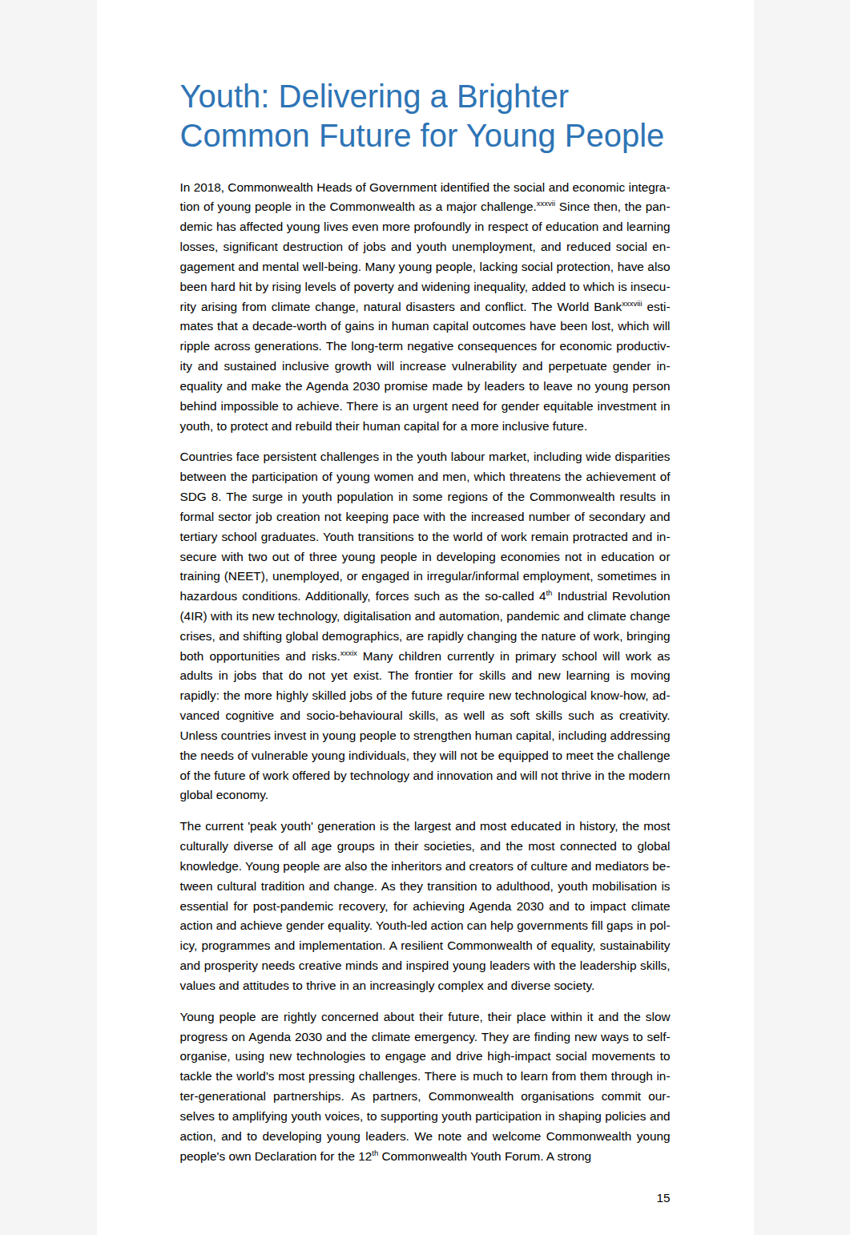Youth: Delivering a Brighter Common Future for Young People
In 2018, Commonwealth Heads of Government identified the social and economic integration of young people in the Commonwealth as a major challenge.xxxvii Since then, the pandemic has affected young lives even more profoundly in respect of education and learning losses, significant destruction of jobs and youth unemployment, and reduced social engagement and mental well-being. Many young people, lacking social protection, have also been hard hit by rising levels of poverty and widening inequality, added to which is insecurity arising from climate change, natural disasters and conflict. The World Bankxxxviii estimates that a decade-worth of gains in human capital outcomes have been lost, which will ripple across generations. The long-term negative consequences for economic productivity and sustained inclusive growth will increase vulnerability and perpetuate gender inequality and make the Agenda 2030 promise made by leaders to leave no young person behind impossible to achieve. There is an urgent need for gender equitable investment in youth, to protect and rebuild their human capital for a more inclusive future.
Countries face persistent challenges in the youth labour market, including wide disparities between the participation of young women and men, which threatens the achievement of SDG 8. The surge in youth population in some regions of the Commonwealth results in formal sector job creation not keeping pace with the increased number of secondary and tertiary school graduates. Youth transitions to the world of work remain protracted and insecure with two out of three young people in developing economies not in education or training (NEET), unemployed, or engaged in irregular/informal employment, sometimes in hazardous conditions. Additionally, forces such as the so-called 4th Industrial Revolution (4IR) with its new technology, digitalisation and automation, pandemic and climate change crises, and shifting global demographics, are rapidly changing the nature of work, bringing both opportunities and risks.xxxix Many children currently in primary school will work as adults in jobs that do not yet exist. The frontier for skills and new learning is moving rapidly: the more highly skilled jobs of the future require new technological know-how, advanced cognitive and socio-behavioural skills, as well as soft skills such as creativity. Unless countries invest in young people to strengthen human capital, including addressing the needs of vulnerable young individuals, they will not be equipped to meet the challenge of the future of work offered by technology and innovation and will not thrive in the modern global economy.
The current 'peak youth' generation is the largest and most educated in history, the most culturally diverse of all age groups in their societies, and the most connected to global knowledge. Young people are also the inheritors and creators of culture and mediators between cultural tradition and change. As they transition to adulthood, youth mobilisation is essential for post-pandemic recovery, for achieving Agenda 2030 and to impact climate action and achieve gender equality. Youth-led action can help governments fill gaps in policy, programmes and implementation. A resilient Commonwealth of equality, sustainability and prosperity needs creative minds and inspired young leaders with the leadership skills, values and attitudes to thrive in an increasingly complex and diverse society.
Young people are rightly concerned about their future, their place within it and the slow progress on Agenda 2030 and the climate emergency. They are finding new ways to self-organise, using new technologies to engage and drive high-impact social movements to tackle the world's most pressing challenges. There is much to learn from them through inter-generational partnerships. As partners, Commonwealth organisations commit ourselves to amplifying youth voices, to supporting youth participation in shaping policies and action, and to developing young leaders. We note and welcome Commonwealth young people's own Declaration for the 12th Commonwealth Youth Forum. A strong
15